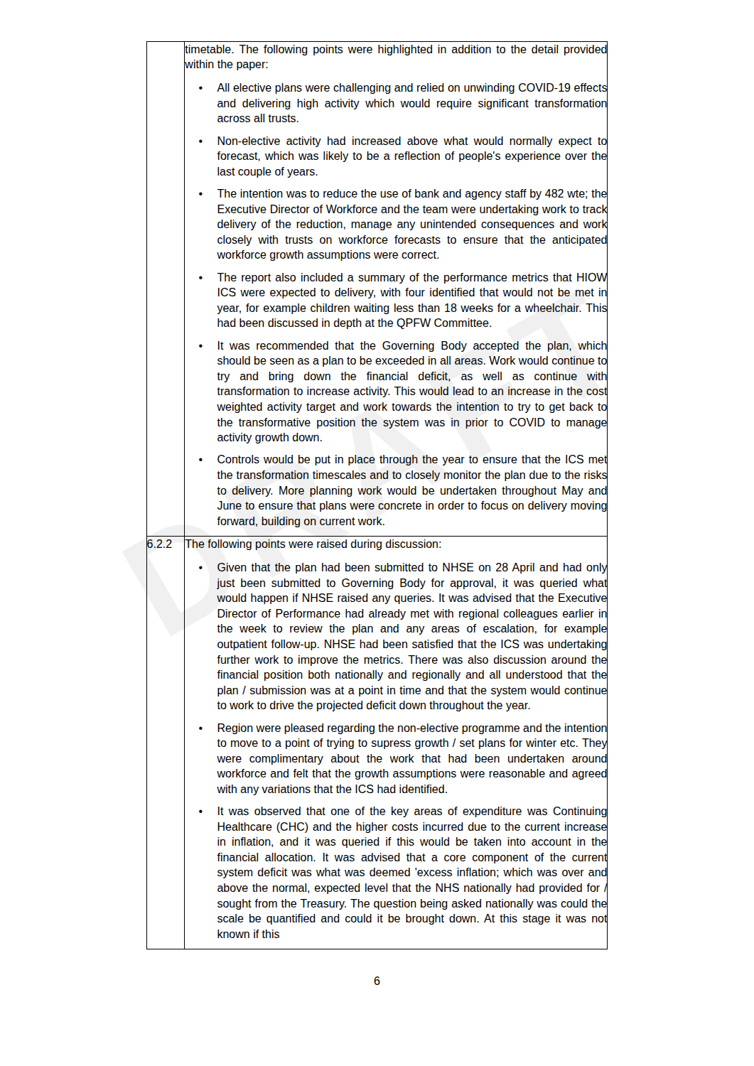DRAFT
| | timetable. The following points were highlighted in addition to the detail provided within the paper: All elective plans were challenging and relied on unwinding COVID-19 effects and delivering high activity which would require significant transformation across all trusts. Non-elective activity had increased above what would normally expect to forecast, which was likely to be a reflection of people's experience over the last couple of years. The intention was to reduce the use of bank and agency staff by 482 wte; the Executive Director of Workforce and the team were undertaking work to track delivery of the reduction, manage any unintended consequences and work closely with trusts on workforce forecasts to ensure that the anticipated workforce growth assumptions were correct. The report also included a summary of the performance metrics that HIOW ICS were expected to delivery, with four identified that would not be met in year, for example children waiting less than 18 weeks for a wheelchair. This had been discussed in depth at the QPFW Committee. It was recommended that the Governing Body accepted the plan, which should be seen as a plan to be exceeded in all areas. Work would continue to try and bring down the financial deficit, as well as continue with transformation to increase activity. This would lead to an increase in the cost weighted activity target and work towards the intention to try to get back to the transformative position the system was in prior to COVID to manage activity growth down. Controls would be put in place through the year to ensure that the ICS met the transformation timescales and to closely monitor the plan due to the risks to delivery. More planning work would be undertaken throughout May and June to ensure that plans were concrete in order to focus on delivery moving forward, building on current work. |
| 6.2.2 | The following points were raised during discussion: Given that the plan had been submitted to NHSE on 28 April and had only just been submitted to Governing Body for approval, it was queried what would happen if NHSE raised any queries. It was advised that the Executive Director of Performance had already met with regional colleagues earlier in the week to review the plan and any areas of escalation, for example outpatient follow-up. NHSE had been satisfied that the ICS was undertaking further work to improve the metrics. There was also discussion around the financial position both nationally and regionally and all understood that the plan / submission was at a point in time and that the system would continue to work to drive the projected deficit down throughout the year. Region were pleased regarding the non-elective programme and the intention to move to a point of trying to supress growth / set plans for winter etc. They were complimentary about the work that had been undertaken around workforce and felt that the growth assumptions were reasonable and agreed with any variations that the ICS had identified. It was observed that one of the key areas of expenditure was Continuing Healthcare (CHC) and the higher costs incurred due to the current increase in inflation, and it was queried if this would be taken into account in the financial allocation. It was advised that a core component of the current system deficit was what was deemed 'excess inflation; which was over and above the normal, expected level that the NHS nationally had provided for / sought from the Treasury. The question being asked nationally was could the scale be quantified and could it be brought down. At this stage it was not known if this |
6